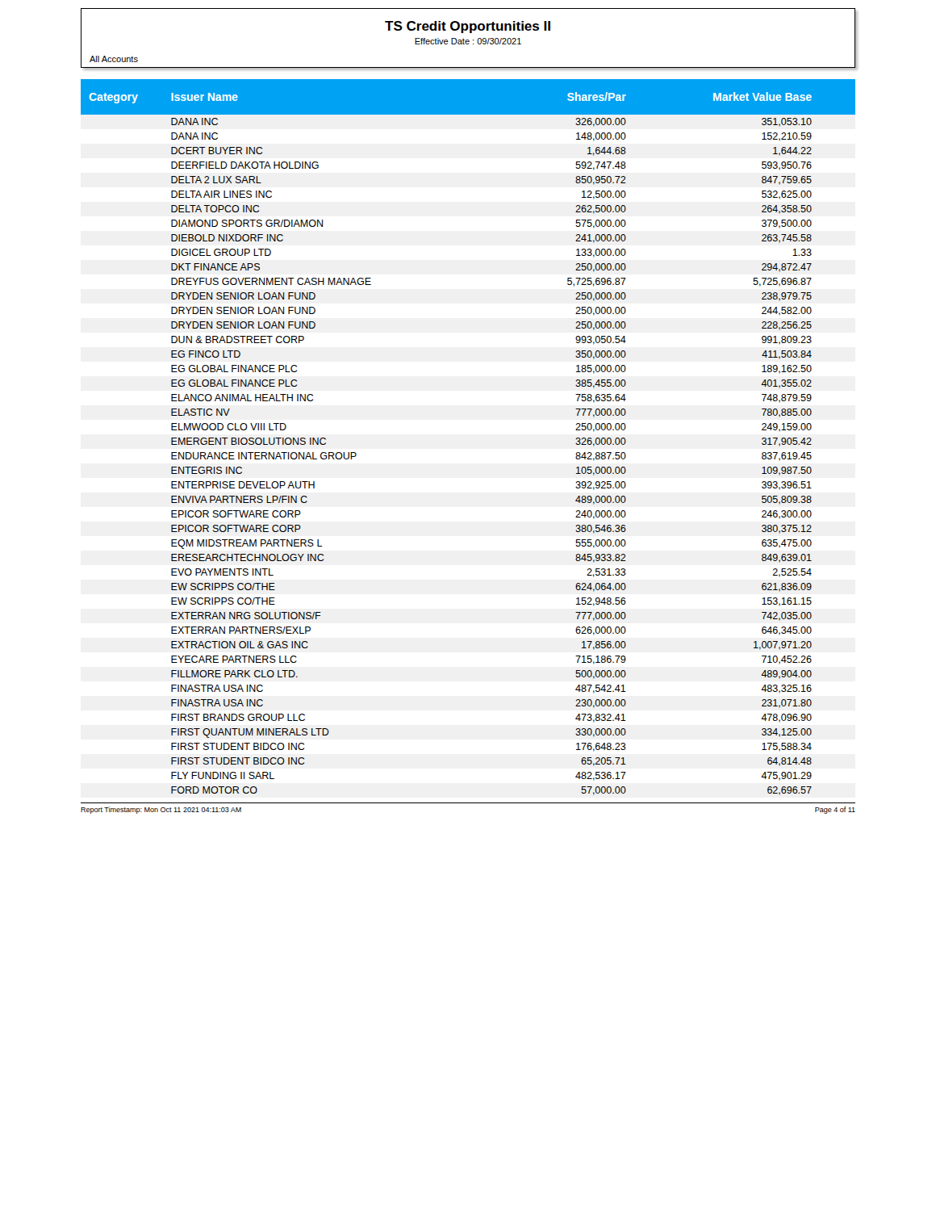TS Credit Opportunities II
Effective Date : 09/30/2021
All Accounts
| Category | Issuer Name | Shares/Par | Market Value Base | |
| --- | --- | --- | --- | --- |
| | DANA INC | 326,000.00 | 351,053.10 | |
| | DANA INC | 148,000.00 | 152,210.59 | |
| | DCERT BUYER INC | 1,644.68 | 1,644.22 | |
| | DEERFIELD DAKOTA HOLDING | 592,747.48 | 593,950.76 | |
| | DELTA 2 LUX SARL | 850,950.72 | 847,759.65 | |
| | DELTA AIR LINES INC | 12,500.00 | 532,625.00 | |
| | DELTA TOPCO INC | 262,500.00 | 264,358.50 | |
| | DIAMOND SPORTS GR/DIAMON | 575,000.00 | 379,500.00 | |
| | DIEBOLD NIXDORF INC | 241,000.00 | 263,745.58 | |
| | DIGICEL GROUP LTD | 133,000.00 | 1.33 | |
| | DKT FINANCE APS | 250,000.00 | 294,872.47 | |
| | DREYFUS GOVERNMENT CASH MANAGE | 5,725,696.87 | 5,725,696.87 | |
| | DRYDEN SENIOR LOAN FUND | 250,000.00 | 238,979.75 | |
| | DRYDEN SENIOR LOAN FUND | 250,000.00 | 244,582.00 | |
| | DRYDEN SENIOR LOAN FUND | 250,000.00 | 228,256.25 | |
| | DUN & BRADSTREET CORP | 993,050.54 | 991,809.23 | |
| | EG FINCO LTD | 350,000.00 | 411,503.84 | |
| | EG GLOBAL FINANCE PLC | 185,000.00 | 189,162.50 | |
| | EG GLOBAL FINANCE PLC | 385,455.00 | 401,355.02 | |
| | ELANCO ANIMAL HEALTH INC | 758,635.64 | 748,879.59 | |
| | ELASTIC NV | 777,000.00 | 780,885.00 | |
| | ELMWOOD CLO VIII LTD | 250,000.00 | 249,159.00 | |
| | EMERGENT BIOSOLUTIONS INC | 326,000.00 | 317,905.42 | |
| | ENDURANCE INTERNATIONAL GROUP | 842,887.50 | 837,619.45 | |
| | ENTEGRIS INC | 105,000.00 | 109,987.50 | |
| | ENTERPRISE DEVELOP AUTH | 392,925.00 | 393,396.51 | |
| | ENVIVA PARTNERS LP/FIN C | 489,000.00 | 505,809.38 | |
| | EPICOR SOFTWARE CORP | 240,000.00 | 246,300.00 | |
| | EPICOR SOFTWARE CORP | 380,546.36 | 380,375.12 | |
| | EQM MIDSTREAM PARTNERS L | 555,000.00 | 635,475.00 | |
| | ERESEARCHTECHNOLOGY INC | 845,933.82 | 849,639.01 | |
| | EVO PAYMENTS INTL | 2,531.33 | 2,525.54 | |
| | EW SCRIPPS CO/THE | 624,064.00 | 621,836.09 | |
| | EW SCRIPPS CO/THE | 152,948.56 | 153,161.15 | |
| | EXTERRAN NRG SOLUTIONS/F | 777,000.00 | 742,035.00 | |
| | EXTERRAN PARTNERS/EXLP | 626,000.00 | 646,345.00 | |
| | EXTRACTION OIL & GAS INC | 17,856.00 | 1,007,971.20 | |
| | EYECARE PARTNERS LLC | 715,186.79 | 710,452.26 | |
| | FILLMORE PARK CLO LTD. | 500,000.00 | 489,904.00 | |
| | FINASTRA USA INC | 487,542.41 | 483,325.16 | |
| | FINASTRA USA INC | 230,000.00 | 231,071.80 | |
| | FIRST BRANDS GROUP LLC | 473,832.41 | 478,096.90 | |
| | FIRST QUANTUM MINERALS LTD | 330,000.00 | 334,125.00 | |
| | FIRST STUDENT BIDCO INC | 176,648.23 | 175,588.34 | |
| | FIRST STUDENT BIDCO INC | 65,205.71 | 64,814.48 | |
| | FLY FUNDING II SARL | 482,536.17 | 475,901.29 | |
| | FORD MOTOR CO | 57,000.00 | 62,696.57 | |
Report Timestamp: Mon Oct 11 2021 04:11:03 AM
Page 4 of 11